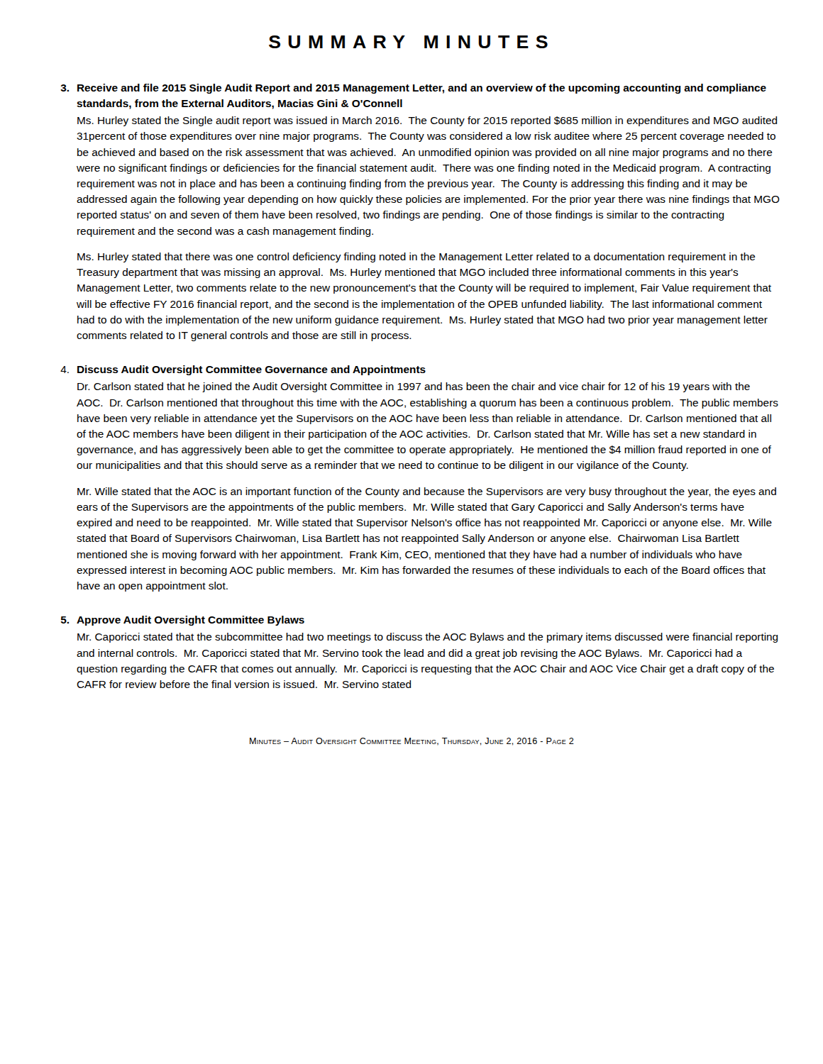SUMMARY MINUTES
3.
Receive and file 2015 Single Audit Report and 2015 Management Letter, and an overview of the upcoming accounting and compliance standards, from the External Auditors, Macias Gini & O'Connell
Ms. Hurley stated the Single audit report was issued in March 2016. The County for 2015 reported $685 million in expenditures and MGO audited 31percent of those expenditures over nine major programs. The County was considered a low risk auditee where 25 percent coverage needed to be achieved and based on the risk assessment that was achieved. An unmodified opinion was provided on all nine major programs and no there were no significant findings or deficiencies for the financial statement audit. There was one finding noted in the Medicaid program. A contracting requirement was not in place and has been a continuing finding from the previous year. The County is addressing this finding and it may be addressed again the following year depending on how quickly these policies are implemented. For the prior year there was nine findings that MGO reported status' on and seven of them have been resolved, two findings are pending. One of those findings is similar to the contracting requirement and the second was a cash management finding.
Ms. Hurley stated that there was one control deficiency finding noted in the Management Letter related to a documentation requirement in the Treasury department that was missing an approval. Ms. Hurley mentioned that MGO included three informational comments in this year's Management Letter, two comments relate to the new pronouncement's that the County will be required to implement, Fair Value requirement that will be effective FY 2016 financial report, and the second is the implementation of the OPEB unfunded liability. The last informational comment had to do with the implementation of the new uniform guidance requirement. Ms. Hurley stated that MGO had two prior year management letter comments related to IT general controls and those are still in process.
4.
Discuss Audit Oversight Committee Governance and Appointments
Dr. Carlson stated that he joined the Audit Oversight Committee in 1997 and has been the chair and vice chair for 12 of his 19 years with the AOC. Dr. Carlson mentioned that throughout this time with the AOC, establishing a quorum has been a continuous problem. The public members have been very reliable in attendance yet the Supervisors on the AOC have been less than reliable in attendance. Dr. Carlson mentioned that all of the AOC members have been diligent in their participation of the AOC activities. Dr. Carlson stated that Mr. Wille has set a new standard in governance, and has aggressively been able to get the committee to operate appropriately. He mentioned the $4 million fraud reported in one of our municipalities and that this should serve as a reminder that we need to continue to be diligent in our vigilance of the County.
Mr. Wille stated that the AOC is an important function of the County and because the Supervisors are very busy throughout the year, the eyes and ears of the Supervisors are the appointments of the public members. Mr. Wille stated that Gary Caporicci and Sally Anderson's terms have expired and need to be reappointed. Mr. Wille stated that Supervisor Nelson's office has not reappointed Mr. Caporicci or anyone else. Mr. Wille stated that Board of Supervisors Chairwoman, Lisa Bartlett has not reappointed Sally Anderson or anyone else. Chairwoman Lisa Bartlett mentioned she is moving forward with her appointment. Frank Kim, CEO, mentioned that they have had a number of individuals who have expressed interest in becoming AOC public members. Mr. Kim has forwarded the resumes of these individuals to each of the Board offices that have an open appointment slot.
5.
Approve Audit Oversight Committee Bylaws
Mr. Caporicci stated that the subcommittee had two meetings to discuss the AOC Bylaws and the primary items discussed were financial reporting and internal controls. Mr. Caporicci stated that Mr. Servino took the lead and did a great job revising the AOC Bylaws. Mr. Caporicci had a question regarding the CAFR that comes out annually. Mr. Caporicci is requesting that the AOC Chair and AOC Vice Chair get a draft copy of the CAFR for review before the final version is issued. Mr. Servino stated
Minutes – Audit Oversight Committee Meeting, Thursday, June 2, 2016 - Page 2